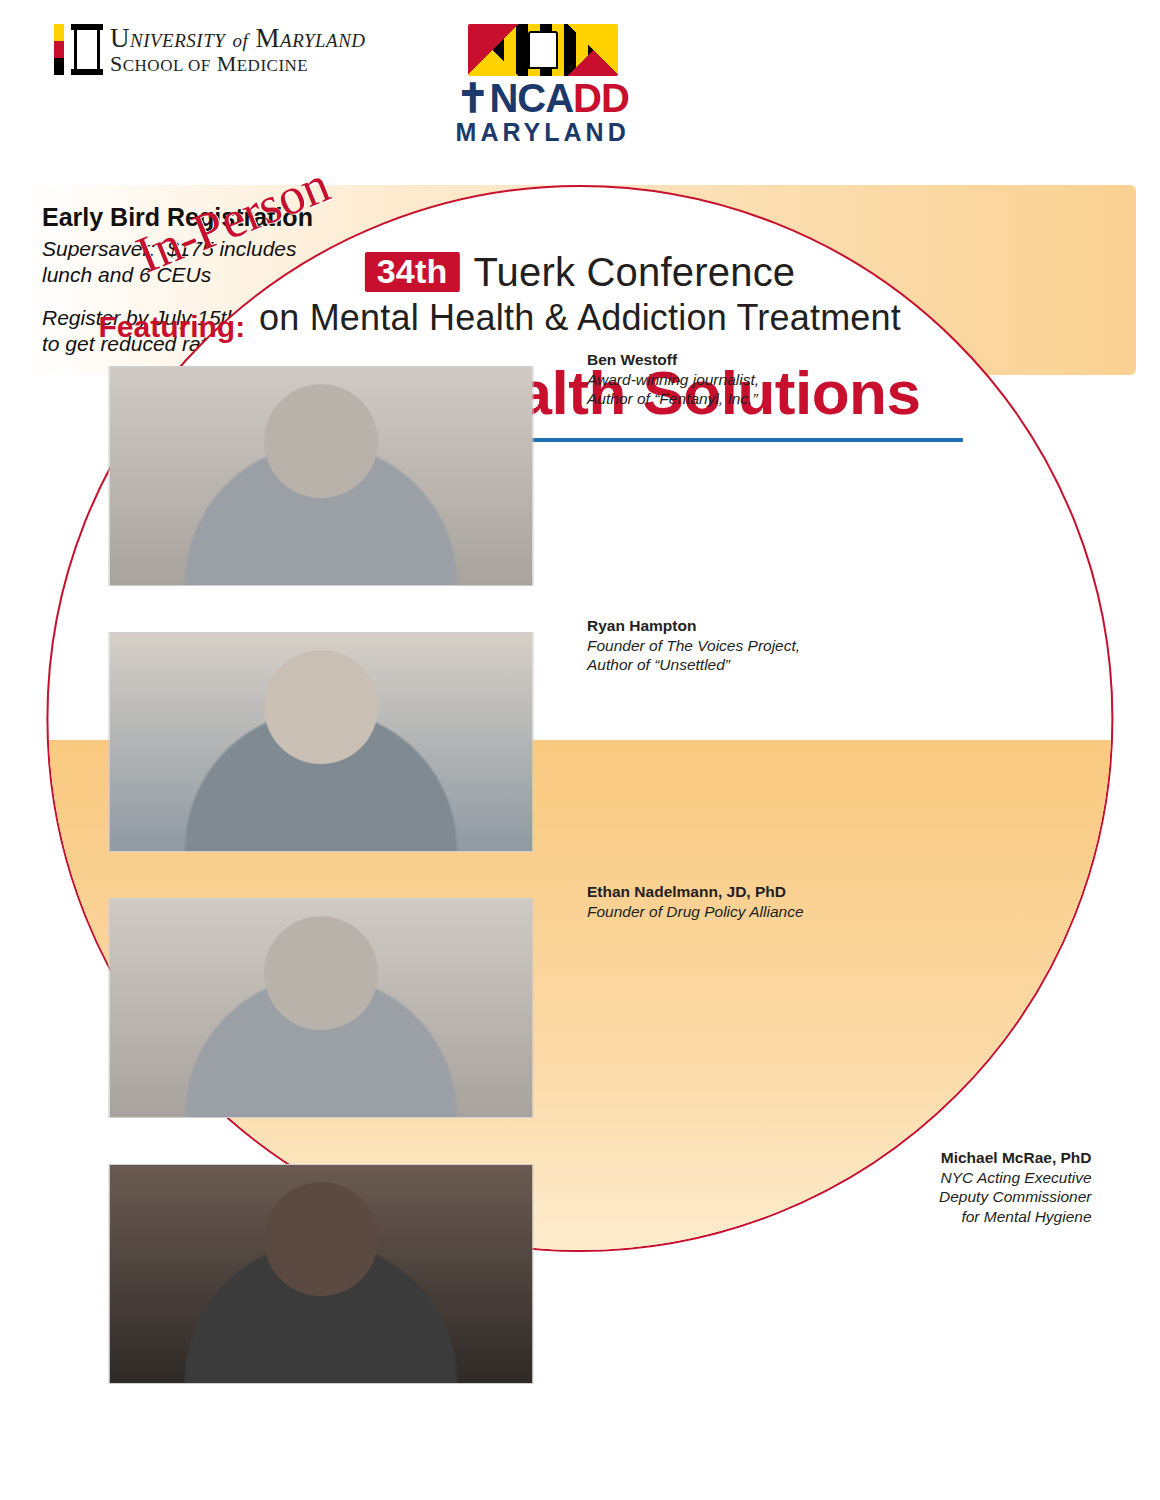UNIVERSITY of MARYLAND
SCHOOL OF MEDICINE
✝NCADD
MARYLAND
Early Bird Registration
Supersaver: $175 includes
lunch and 6 CEUs
Register by July 15th
to get reduced rate.
In-Person
34th Tuerk Conference
on Mental Health & Addiction Treatment
Public Health Solutions
Featuring:
Ben Westoff
Award-winning journalist,
Author of “Fentanyl, Inc.”
Ryan Hampton
Founder of The Voices Project,
Author of “Unsettled”
Ethan Nadelmann, JD, PhD
Founder of Drug Policy Alliance
Michael McRae, PhD
NYC Acting Executive
Deputy Commissioner
for Mental Hygiene
Sponsored by:
The National Council on Alcoholism and Drug Dependence, Maryland
University of Maryland, School of Medicine, Department of Psychiatry, Division of Addiction Research and Treatment
Thursday, September 15, 2022
8:00 am to 5:00 pm
Baltimore Convention Center — Pratt and Sharp Streets